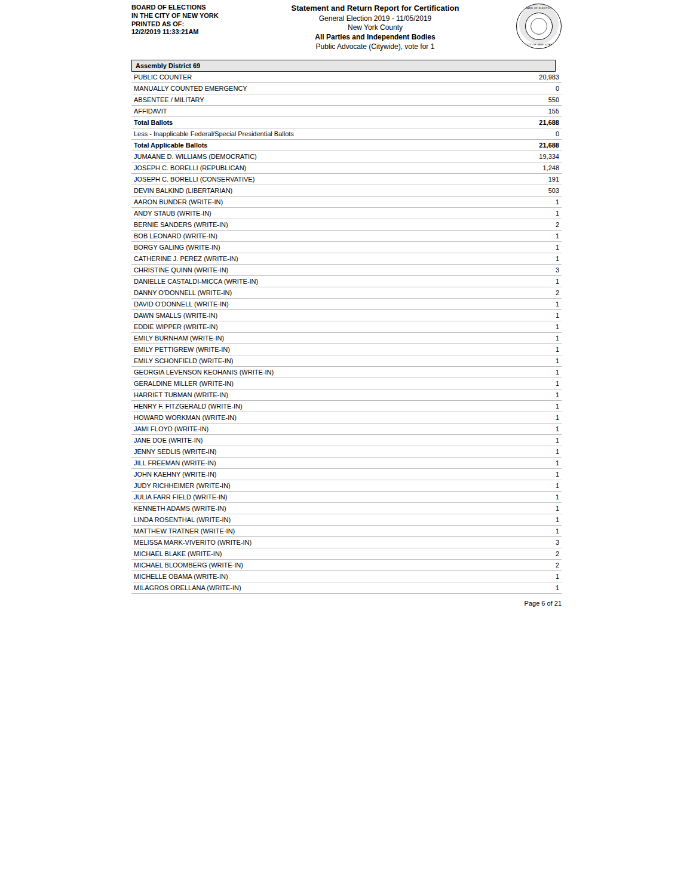BOARD OF ELECTIONS
IN THE CITY OF NEW YORK
PRINTED AS OF:
12/2/2019 11:33:21AM
Statement and Return Report for Certification
General Election 2019 - 11/05/2019
New York County
All Parties and Independent Bodies
Public Advocate (Citywide), vote for 1
Assembly District 69
| PUBLIC COUNTER | 20,983 |
| MANUALLY COUNTED EMERGENCY | 0 |
| ABSENTEE / MILITARY | 550 |
| AFFIDAVIT | 155 |
| Total Ballots | 21,688 |
| Less - Inapplicable Federal/Special Presidential Ballots | 0 |
| Total Applicable Ballots | 21,688 |
| JUMAANE D. WILLIAMS (DEMOCRATIC) | 19,334 |
| JOSEPH C. BORELLI (REPUBLICAN) | 1,248 |
| JOSEPH C. BORELLI (CONSERVATIVE) | 191 |
| DEVIN BALKIND (LIBERTARIAN) | 503 |
| AARON BUNDER (WRITE-IN) | 1 |
| ANDY STAUB (WRITE-IN) | 1 |
| BERNIE SANDERS (WRITE-IN) | 2 |
| BOB LEONARD (WRITE-IN) | 1 |
| BORGY GALING (WRITE-IN) | 1 |
| CATHERINE J. PEREZ (WRITE-IN) | 1 |
| CHRISTINE QUINN (WRITE-IN) | 3 |
| DANIELLE CASTALDI-MICCA (WRITE-IN) | 1 |
| DANNY O'DONNELL (WRITE-IN) | 2 |
| DAVID O'DONNELL (WRITE-IN) | 1 |
| DAWN SMALLS (WRITE-IN) | 1 |
| EDDIE WIPPER (WRITE-IN) | 1 |
| EMILY BURNHAM (WRITE-IN) | 1 |
| EMILY PETTIGREW (WRITE-IN) | 1 |
| EMILY SCHONFIELD (WRITE-IN) | 1 |
| GEORGIA LEVENSON KEOHANIS (WRITE-IN) | 1 |
| GERALDINE MILLER (WRITE-IN) | 1 |
| HARRIET TUBMAN (WRITE-IN) | 1 |
| HENRY F. FITZGERALD (WRITE-IN) | 1 |
| HOWARD WORKMAN (WRITE-IN) | 1 |
| JAMI FLOYD (WRITE-IN) | 1 |
| JANE DOE (WRITE-IN) | 1 |
| JENNY SEDLIS (WRITE-IN) | 1 |
| JILL FREEMAN (WRITE-IN) | 1 |
| JOHN KAEHNY (WRITE-IN) | 1 |
| JUDY RICHHEIMER (WRITE-IN) | 1 |
| JULIA FARR FIELD (WRITE-IN) | 1 |
| KENNETH ADAMS (WRITE-IN) | 1 |
| LINDA ROSENTHAL (WRITE-IN) | 1 |
| MATTHEW TRATNER (WRITE-IN) | 1 |
| MELISSA MARK-VIVERITO (WRITE-IN) | 3 |
| MICHAEL BLAKE (WRITE-IN) | 2 |
| MICHAEL BLOOMBERG (WRITE-IN) | 2 |
| MICHELLE OBAMA (WRITE-IN) | 1 |
| MILAGROS ORELLANA (WRITE-IN) | 1 |
Page 6 of 21